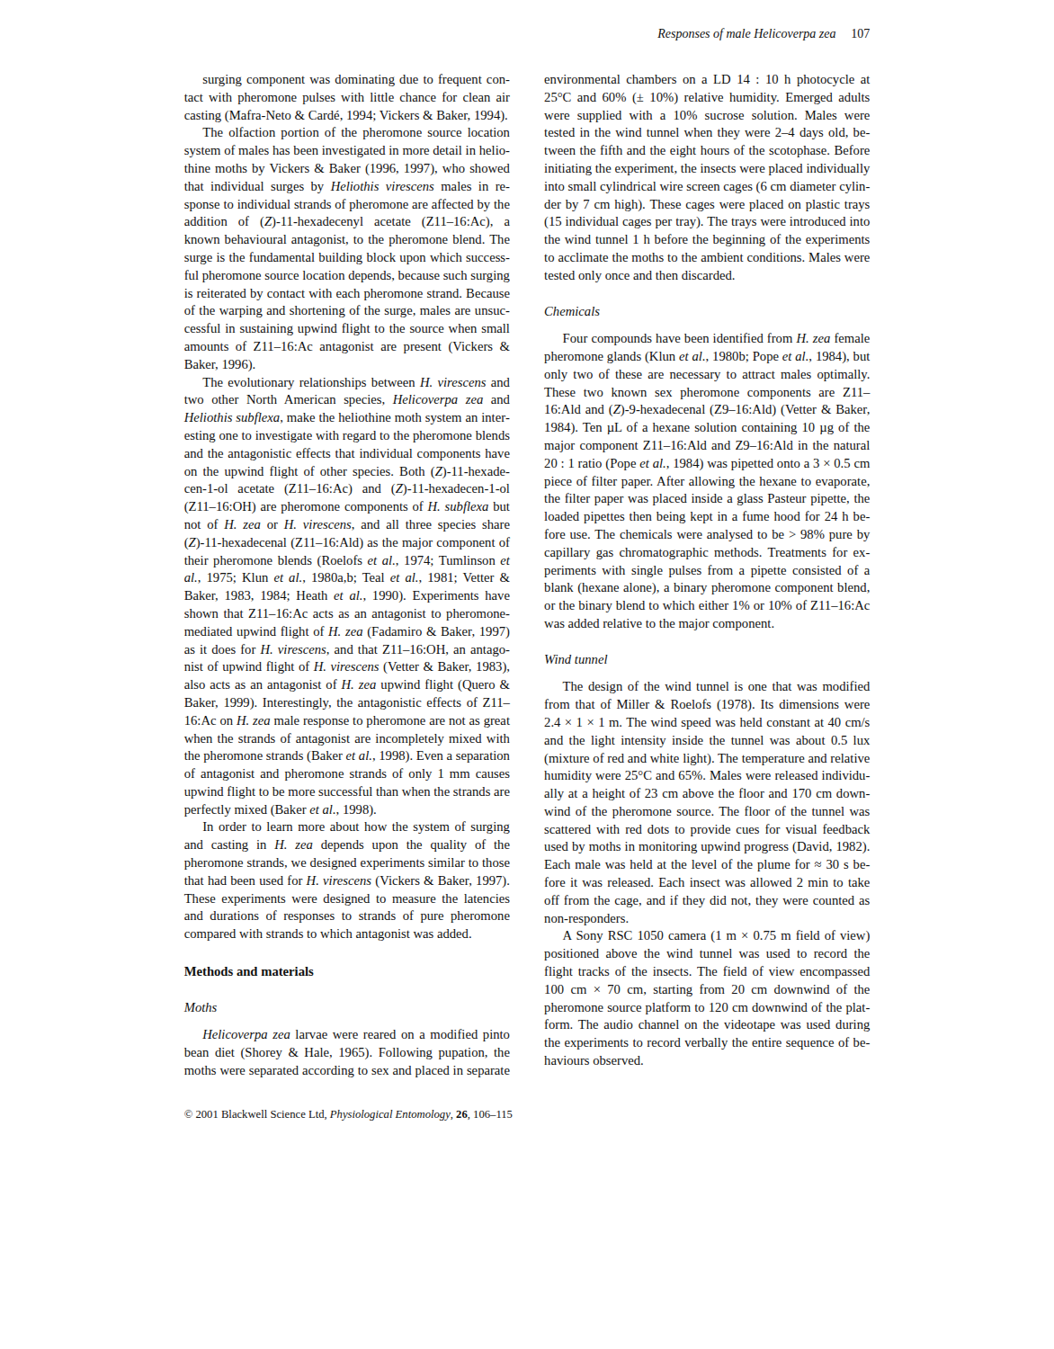Responses of male Helicoverpa zea107
surging component was dominating due to frequent contact with pheromone pulses with little chance for clean air casting (Mafra-Neto & Cardé, 1994; Vickers & Baker, 1994).
The olfaction portion of the pheromone source location system of males has been investigated in more detail in heliothine moths by Vickers & Baker (1996, 1997), who showed that individual surges by Heliothis virescens males in response to individual strands of pheromone are affected by the addition of (Z)-11-hexadecenyl acetate (Z11–16:Ac), a known behavioural antagonist, to the pheromone blend. The surge is the fundamental building block upon which successful pheromone source location depends, because such surging is reiterated by contact with each pheromone strand. Because of the warping and shortening of the surge, males are unsuccessful in sustaining upwind flight to the source when small amounts of Z11–16:Ac antagonist are present (Vickers & Baker, 1996).
The evolutionary relationships between H. virescens and two other North American species, Helicoverpa zea and Heliothis subflexa, make the heliothine moth system an interesting one to investigate with regard to the pheromone blends and the antagonistic effects that individual components have on the upwind flight of other species. Both (Z)-11-hexadecen-1-ol acetate (Z11–16:Ac) and (Z)-11-hexadecen-1-ol (Z11–16:OH) are pheromone components of H. subflexa but not of H. zea or H. virescens, and all three species share (Z)-11-hexadecenal (Z11–16:Ald) as the major component of their pheromone blends (Roelofs et al., 1974; Tumlinson et al., 1975; Klun et al., 1980a,b; Teal et al., 1981; Vetter & Baker, 1983, 1984; Heath et al., 1990). Experiments have shown that Z11–16:Ac acts as an antagonist to pheromone-mediated upwind flight of H. zea (Fadamiro & Baker, 1997) as it does for H. virescens, and that Z11–16:OH, an antagonist of upwind flight of H. virescens (Vetter & Baker, 1983), also acts as an antagonist of H. zea upwind flight (Quero & Baker, 1999). Interestingly, the antagonistic effects of Z11–16:Ac on H. zea male response to pheromone are not as great when the strands of antagonist are incompletely mixed with the pheromone strands (Baker et al., 1998). Even a separation of antagonist and pheromone strands of only 1 mm causes upwind flight to be more successful than when the strands are perfectly mixed (Baker et al., 1998).
In order to learn more about how the system of surging and casting in H. zea depends upon the quality of the pheromone strands, we designed experiments similar to those that had been used for H. virescens (Vickers & Baker, 1997). These experiments were designed to measure the latencies and durations of responses to strands of pure pheromone compared with strands to which antagonist was added.
Methods and materials
Moths
Helicoverpa zea larvae were reared on a modified pinto bean diet (Shorey & Hale, 1965). Following pupation, the moths were separated according to sex and placed in separate environmental chambers on a LD 14 : 10 h photocycle at 25°C and 60% (± 10%) relative humidity. Emerged adults were supplied with a 10% sucrose solution. Males were tested in the wind tunnel when they were 2–4 days old, between the fifth and the eight hours of the scotophase. Before initiating the experiment, the insects were placed individually into small cylindrical wire screen cages (6 cm diameter cylinder by 7 cm high). These cages were placed on plastic trays (15 individual cages per tray). The trays were introduced into the wind tunnel 1 h before the beginning of the experiments to acclimate the moths to the ambient conditions. Males were tested only once and then discarded.
Chemicals
Four compounds have been identified from H. zea female pheromone glands (Klun et al., 1980b; Pope et al., 1984), but only two of these are necessary to attract males optimally. These two known sex pheromone components are Z11–16:Ald and (Z)-9-hexadecenal (Z9–16:Ald) (Vetter & Baker, 1984). Ten µL of a hexane solution containing 10 µg of the major component Z11–16:Ald and Z9–16:Ald in the natural 20 : 1 ratio (Pope et al., 1984) was pipetted onto a 3 × 0.5 cm piece of filter paper. After allowing the hexane to evaporate, the filter paper was placed inside a glass Pasteur pipette, the loaded pipettes then being kept in a fume hood for 24 h before use. The chemicals were analysed to be > 98% pure by capillary gas chromatographic methods. Treatments for experiments with single pulses from a pipette consisted of a blank (hexane alone), a binary pheromone component blend, or the binary blend to which either 1% or 10% of Z11–16:Ac was added relative to the major component.
Wind tunnel
The design of the wind tunnel is one that was modified from that of Miller & Roelofs (1978). Its dimensions were 2.4 × 1 × 1 m. The wind speed was held constant at 40 cm/s and the light intensity inside the tunnel was about 0.5 lux (mixture of red and white light). The temperature and relative humidity were 25°C and 65%. Males were released individually at a height of 23 cm above the floor and 170 cm downwind of the pheromone source. The floor of the tunnel was scattered with red dots to provide cues for visual feedback used by moths in monitoring upwind progress (David, 1982). Each male was held at the level of the plume for ≈ 30 s before it was released. Each insect was allowed 2 min to take off from the cage, and if they did not, they were counted as non-responders.
A Sony RSC 1050 camera (1 m × 0.75 m field of view) positioned above the wind tunnel was used to record the flight tracks of the insects. The field of view encompassed 100 cm × 70 cm, starting from 20 cm downwind of the pheromone source platform to 120 cm downwind of the platform. The audio channel on the videotape was used during the experiments to record verbally the entire sequence of behaviours observed.
© 2001 Blackwell Science Ltd, Physiological Entomology, 26, 106–115